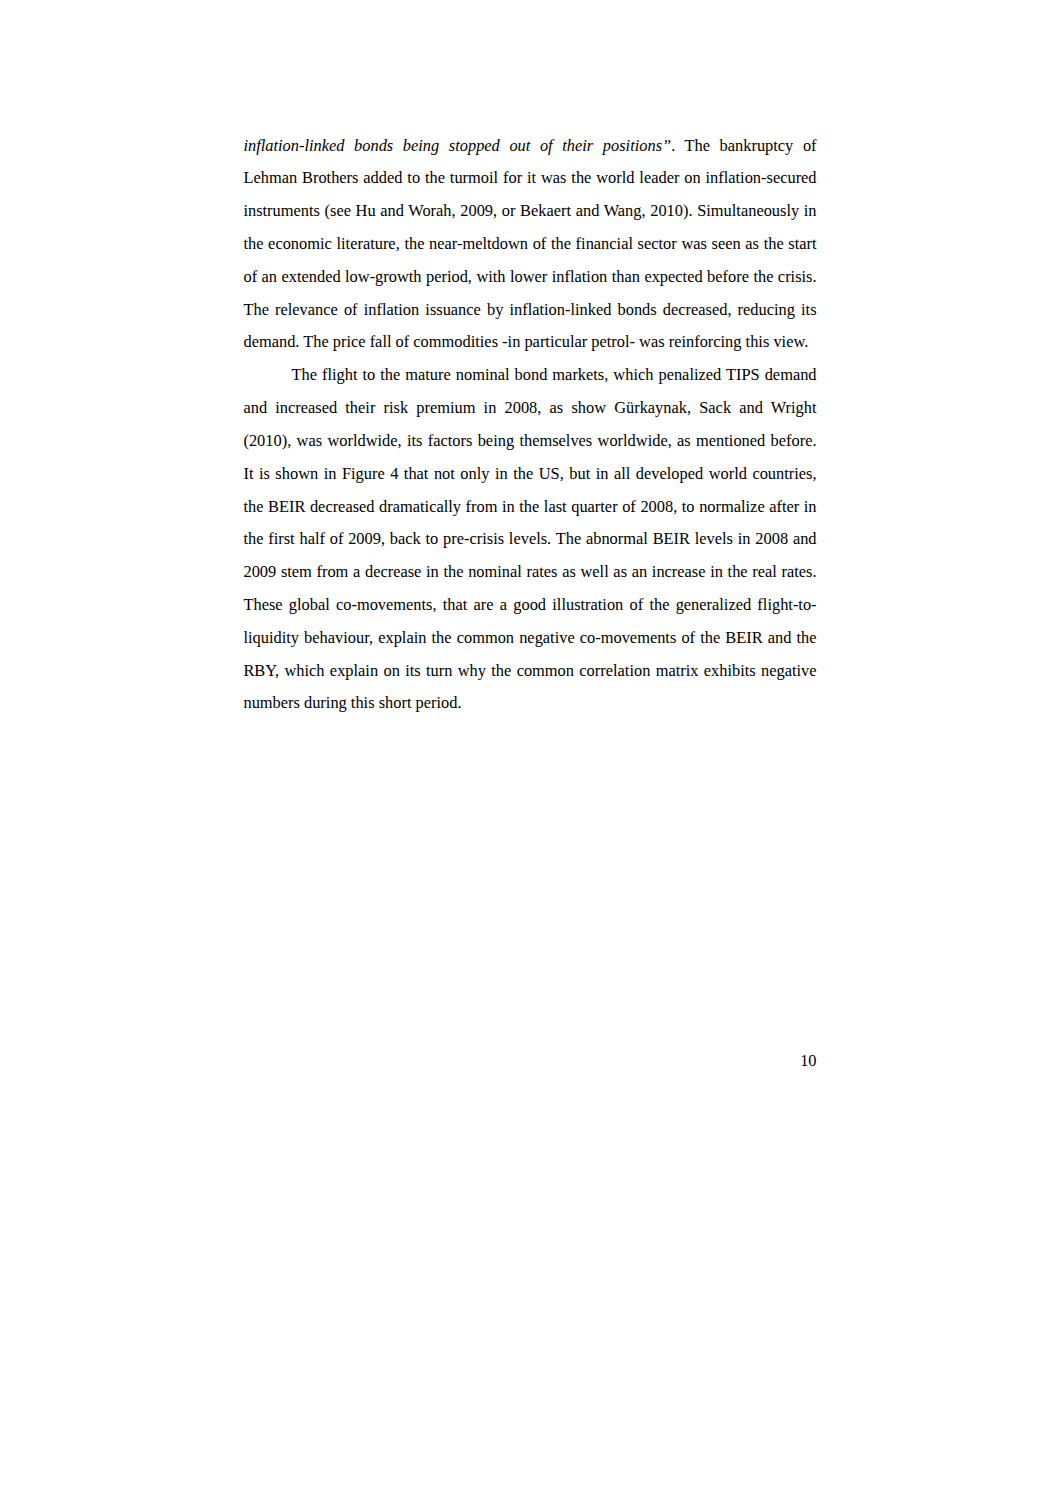inflation-linked bonds being stopped out of their positions”. The bankruptcy of Lehman Brothers added to the turmoil for it was the world leader on inflation-secured instruments (see Hu and Worah, 2009, or Bekaert and Wang, 2010). Simultaneously in the economic literature, the near-meltdown of the financial sector was seen as the start of an extended low-growth period, with lower inflation than expected before the crisis. The relevance of inflation issuance by inflation-linked bonds decreased, reducing its demand. The price fall of commodities -in particular petrol- was reinforcing this view.
The flight to the mature nominal bond markets, which penalized TIPS demand and increased their risk premium in 2008, as show Gürkaynak, Sack and Wright (2010), was worldwide, its factors being themselves worldwide, as mentioned before. It is shown in Figure 4 that not only in the US, but in all developed world countries, the BEIR decreased dramatically from in the last quarter of 2008, to normalize after in the first half of 2009, back to pre-crisis levels. The abnormal BEIR levels in 2008 and 2009 stem from a decrease in the nominal rates as well as an increase in the real rates. These global co-movements, that are a good illustration of the generalized flight-to-liquidity behaviour, explain the common negative co-movements of the BEIR and the RBY, which explain on its turn why the common correlation matrix exhibits negative numbers during this short period.
10